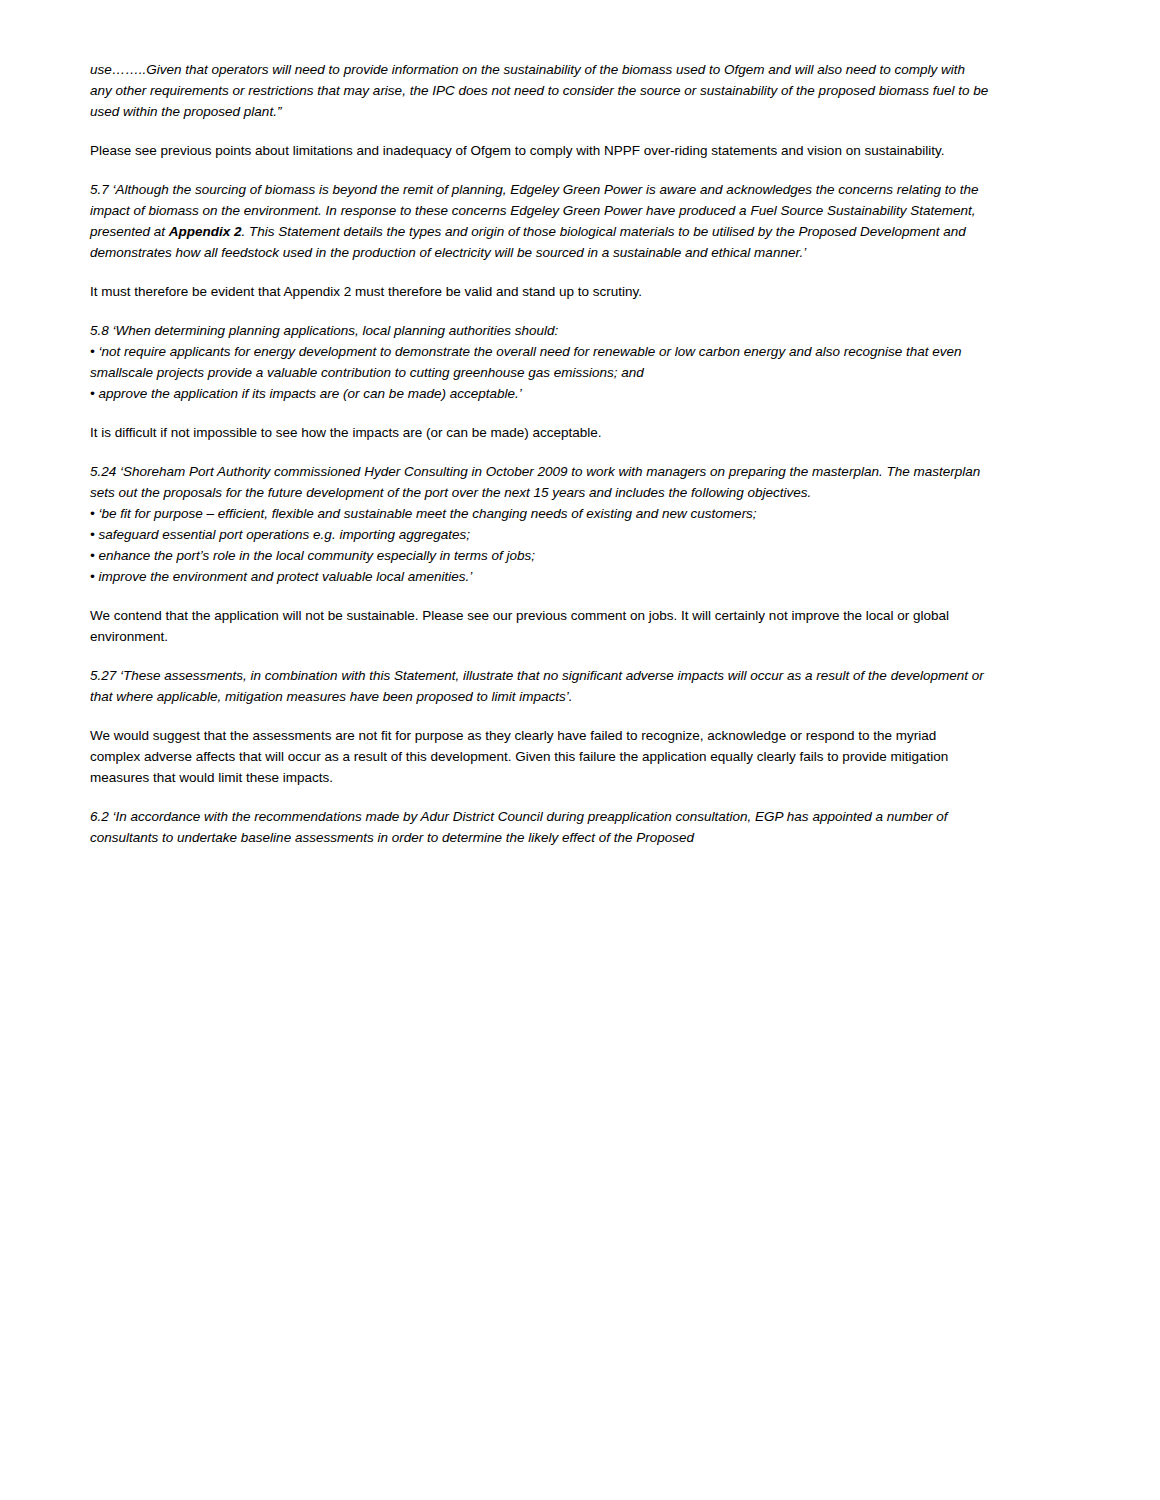use……..Given that operators will need to provide information on the sustainability of the biomass used to Ofgem and will also need to comply with any other requirements or restrictions that may arise, the IPC does not need to consider the source or sustainability of the proposed biomass fuel to be used within the proposed plant.”
Please see previous points about limitations and inadequacy of Ofgem to comply with NPPF over-riding statements and vision on sustainability.
5.7 ‘Although the sourcing of biomass is beyond the remit of planning, Edgeley Green Power is aware and acknowledges the concerns relating to the impact of biomass on the environment. In response to these concerns Edgeley Green Power have produced a Fuel Source Sustainability Statement, presented at Appendix 2. This Statement details the types and origin of those biological materials to be utilised by the Proposed Development and demonstrates how all feedstock used in the production of electricity will be sourced in a sustainable and ethical manner.’
It must therefore be evident that Appendix 2 must therefore be valid and stand up to scrutiny.
5.8 ‘When determining planning applications, local planning authorities should:
• ‘not require applicants for energy development to demonstrate the overall need for renewable or low carbon energy and also recognise that even smallscale projects provide a valuable contribution to cutting greenhouse gas emissions; and
• approve the application if its impacts are (or can be made) acceptable.’
It is difficult if not impossible to see how the impacts are (or can be made) acceptable.
5.24 ‘Shoreham Port Authority commissioned Hyder Consulting in October 2009 to work with managers on preparing the masterplan. The masterplan sets out the proposals for the future development of the port over the next 15 years and includes the following objectives.
• ‘be fit for purpose – efficient, flexible and sustainable meet the changing needs of existing and new customers;
• safeguard essential port operations e.g. importing aggregates;
• enhance the port’s role in the local community especially in terms of jobs;
• improve the environment and protect valuable local amenities.’
We contend that the application will not be sustainable. Please see our previous comment on jobs. It will certainly not improve the local or global environment.
5.27 ‘These assessments, in combination with this Statement, illustrate that no significant adverse impacts will occur as a result of the development or that where applicable, mitigation measures have been proposed to limit impacts’.
We would suggest that the assessments are not fit for purpose as they clearly have failed to recognize, acknowledge or respond to the myriad complex adverse affects that will occur as a result of this development. Given this failure the application equally clearly fails to provide mitigation measures that would limit these impacts.
6.2 ‘In accordance with the recommendations made by Adur District Council during preapplication consultation, EGP has appointed a number of consultants to undertake baseline assessments in order to determine the likely effect of the Proposed